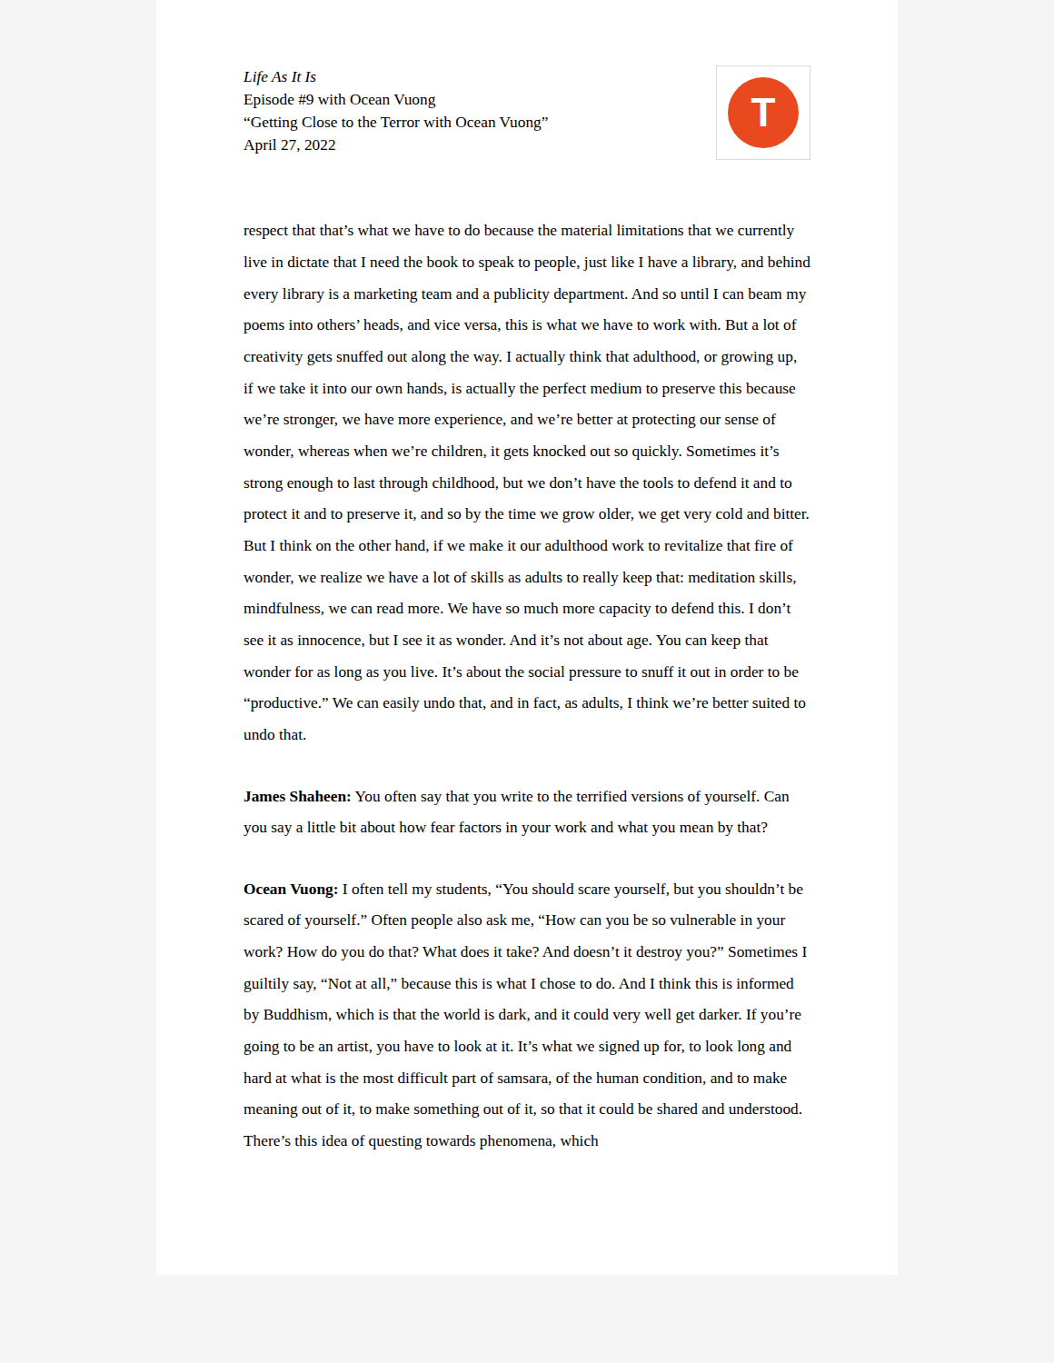Life As It Is
Episode #9 with Ocean Vuong
“Getting Close to the Terror with Ocean Vuong”
April 27, 2022
T
respect that that’s what we have to do because the material limitations that we currently live in dictate that I need the book to speak to people, just like I have a library, and behind every library is a marketing team and a publicity department. And so until I can beam my poems into others’ heads, and vice versa, this is what we have to work with. But a lot of creativity gets snuffed out along the way. I actually think that adulthood, or growing up, if we take it into our own hands, is actually the perfect medium to preserve this because we’re stronger, we have more experience, and we’re better at protecting our sense of wonder, whereas when we’re children, it gets knocked out so quickly. Sometimes it’s strong enough to last through childhood, but we don’t have the tools to defend it and to protect it and to preserve it, and so by the time we grow older, we get very cold and bitter. But I think on the other hand, if we make it our adulthood work to revitalize that fire of wonder, we realize we have a lot of skills as adults to really keep that: meditation skills, mindfulness, we can read more. We have so much more capacity to defend this. I don’t see it as innocence, but I see it as wonder. And it’s not about age. You can keep that wonder for as long as you live. It’s about the social pressure to snuff it out in order to be “productive.” We can easily undo that, and in fact, as adults, I think we’re better suited to undo that.
James Shaheen: You often say that you write to the terrified versions of yourself. Can you say a little bit about how fear factors in your work and what you mean by that?
Ocean Vuong: I often tell my students, “You should scare yourself, but you shouldn’t be scared of yourself.” Often people also ask me, “How can you be so vulnerable in your work? How do you do that? What does it take? And doesn’t it destroy you?” Sometimes I guiltily say, “Not at all,” because this is what I chose to do. And I think this is informed by Buddhism, which is that the world is dark, and it could very well get darker. If you’re going to be an artist, you have to look at it. It’s what we signed up for, to look long and hard at what is the most difficult part of samsara, of the human condition, and to make meaning out of it, to make something out of it, so that it could be shared and understood. There’s this idea of questing towards phenomena, which